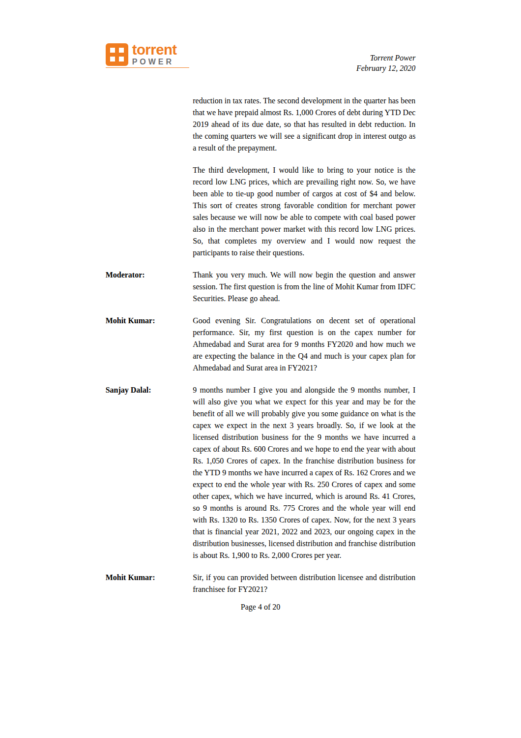torrent power
Torrent Power
February 12, 2020
reduction in tax rates. The second development in the quarter has been that we have prepaid almost Rs. 1,000 Crores of debt during YTD Dec 2019 ahead of its due date, so that has resulted in debt reduction. In the coming quarters we will see a significant drop in interest outgo as a result of the prepayment.
The third development, I would like to bring to your notice is the record low LNG prices, which are prevailing right now. So, we have been able to tie-up good number of cargos at cost of $4 and below. This sort of creates strong favorable condition for merchant power sales because we will now be able to compete with coal based power also in the merchant power market with this record low LNG prices. So, that completes my overview and I would now request the participants to raise their questions.
Moderator:
Thank you very much. We will now begin the question and answer session. The first question is from the line of Mohit Kumar from IDFC Securities. Please go ahead.
Mohit Kumar:
Good evening Sir. Congratulations on decent set of operational performance. Sir, my first question is on the capex number for Ahmedabad and Surat area for 9 months FY2020 and how much we are expecting the balance in the Q4 and much is your capex plan for Ahmedabad and Surat area in FY2021?
Sanjay Dalal:
9 months number I give you and alongside the 9 months number, I will also give you what we expect for this year and may be for the benefit of all we will probably give you some guidance on what is the capex we expect in the next 3 years broadly. So, if we look at the licensed distribution business for the 9 months we have incurred a capex of about Rs. 600 Crores and we hope to end the year with about Rs. 1,050 Crores of capex. In the franchise distribution business for the YTD 9 months we have incurred a capex of Rs. 162 Crores and we expect to end the whole year with Rs. 250 Crores of capex and some other capex, which we have incurred, which is around Rs. 41 Crores, so 9 months is around Rs. 775 Crores and the whole year will end with Rs. 1320 to Rs. 1350 Crores of capex. Now, for the next 3 years that is financial year 2021, 2022 and 2023, our ongoing capex in the distribution businesses, licensed distribution and franchise distribution is about Rs. 1,900 to Rs. 2,000 Crores per year.
Mohit Kumar:
Sir, if you can provided between distribution licensee and distribution franchisee for FY2021?
Page 4 of 20